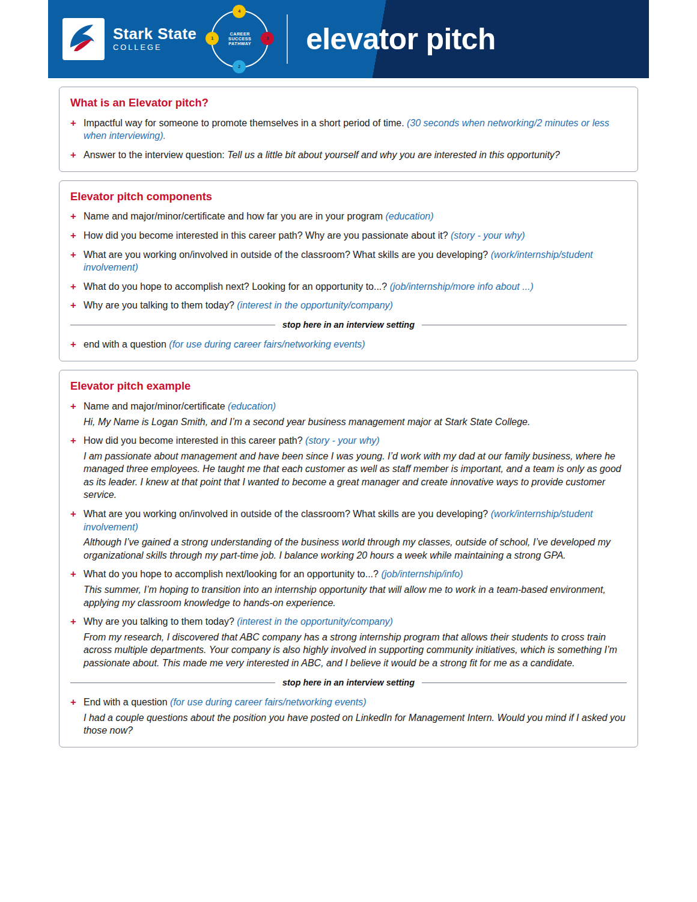Stark State COLLEGE
Career
Success
Pathway 1 2 3 4
elevator pitch
What is an Elevator pitch?
Impactful way for someone to promote themselves in a short period of time. (30 seconds when networking/2 minutes or less when interviewing).
Answer to the interview question: Tell us a little bit about yourself and why you are interested in this opportunity?
Elevator pitch components
Name and major/minor/certificate and how far you are in your program (education)
How did you become interested in this career path? Why are you passionate about it? (story - your why)
What are you working on/involved in outside of the classroom? What skills are you developing? (work/internship/student involvement)
What do you hope to accomplish next? Looking for an opportunity to...? (job/internship/more info about ...)
Why are you talking to them today? (interest in the opportunity/company)
stop here in an interview setting
end with a question (for use during career fairs/networking events)
Elevator pitch example
Name and major/minor/certificate (education) Hi, My Name is Logan Smith, and I’m a second year business management major at Stark State College.
How did you become interested in this career path? (story - your why) I am passionate about management and have been since I was young. I’d work with my dad at our family business, where he managed three employees. He taught me that each customer as well as staff member is important, and a team is only as good as its leader. I knew at that point that I wanted to become a great manager and create innovative ways to provide customer service.
What are you working on/involved in outside of the classroom? What skills are you developing? (work/internship/student involvement) Although I’ve gained a strong understanding of the business world through my classes, outside of school, I’ve developed my organizational skills through my part-time job. I balance working 20 hours a week while maintaining a strong GPA.
What do you hope to accomplish next/looking for an opportunity to...? (job/internship/info) This summer, I’m hoping to transition into an internship opportunity that will allow me to work in a team-based environment, applying my classroom knowledge to hands-on experience.
Why are you talking to them today? (interest in the opportunity/company) From my research, I discovered that ABC company has a strong internship program that allows their students to cross train across multiple departments. Your company is also highly involved in supporting community initiatives, which is something I’m passionate about. This made me very interested in ABC, and I believe it would be a strong fit for me as a candidate.
stop here in an interview setting
End with a question (for use during career fairs/networking events) I had a couple questions about the position you have posted on LinkedIn for Management Intern. Would you mind if I asked you those now?